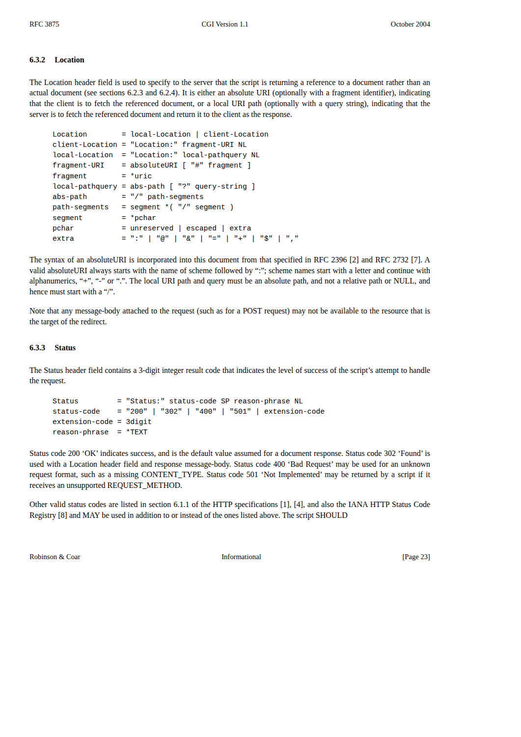RFC 3875
CGI Version 1.1
October 2004
6.3.2 Location
The Location header field is used to specify to the server that the script is returning a reference to a document rather than an actual document (see sections 6.2.3 and 6.2.4). It is either an absolute URI (optionally with a fragment identifier), indicating that the client is to fetch the referenced document, or a local URI path (optionally with a query string), indicating that the server is to fetch the referenced document and return it to the client as the response.
Location        = local-Location | client-Location
client-Location = "Location:" fragment-URI NL
local-Location  = "Location:" local-pathquery NL
fragment-URI    = absoluteURI [ "#" fragment ]
fragment        = *uric
local-pathquery = abs-path [ "?" query-string ]
abs-path        = "/" path-segments
path-segments   = segment *( "/" segment )
segment         = *pchar
pchar           = unreserved | escaped | extra
extra           = ":" | "@" | "&" | "=" | "+" | "$" | ","
The syntax of an absoluteURI is incorporated into this document from that specified in RFC 2396 [2] and RFC 2732 [7]. A valid absoluteURI always starts with the name of scheme followed by “:”; scheme names start with a letter and continue with alphanumerics, “+”, “-” or “.”. The local URI path and query must be an absolute path, and not a relative path or NULL, and hence must start with a “/”.
Note that any message-body attached to the request (such as for a POST request) may not be available to the resource that is the target of the redirect.
6.3.3 Status
The Status header field contains a 3-digit integer result code that indicates the level of success of the script’s attempt to handle the request.
Status         = "Status:" status-code SP reason-phrase NL
status-code    = "200" | "302" | "400" | "501" | extension-code
extension-code = 3digit
reason-phrase  = *TEXT
Status code 200 ‘OK’ indicates success, and is the default value assumed for a document response. Status code 302 ‘Found’ is used with a Location header field and response message-body. Status code 400 ‘Bad Request’ may be used for an unknown request format, such as a missing CONTENT_TYPE. Status code 501 ‘Not Implemented’ may be returned by a script if it receives an unsupported REQUEST_METHOD.
Other valid status codes are listed in section 6.1.1 of the HTTP specifications [1], [4], and also the IANA HTTP Status Code Registry [8] and MAY be used in addition to or instead of the ones listed above. The script SHOULD
Robinson & Coar
Informational
[Page 23]